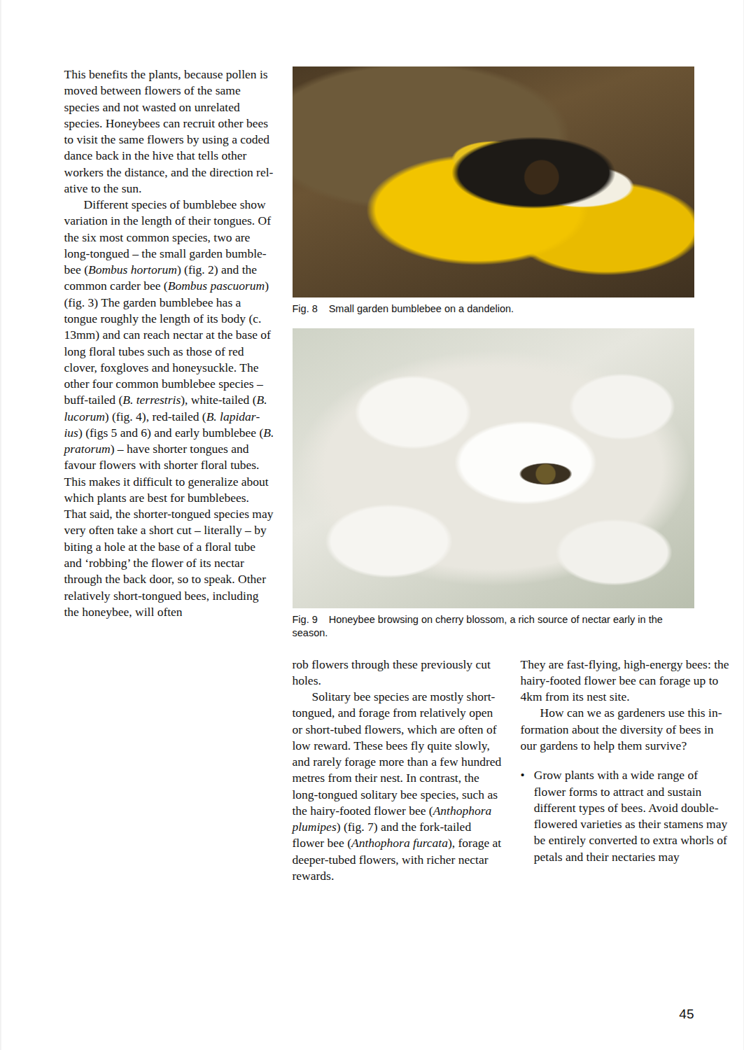This benefits the plants, because pollen is moved between flowers of the same species and not wasted on unrelated species. Honeybees can recruit other bees to visit the same flowers by using a coded dance back in the hive that tells other workers the distance, and the direction relative to the sun.
Different species of bumblebee show variation in the length of their tongues. Of the six most common species, two are long-tongued – the small garden bumblebee (Bombus hortorum) (fig. 2) and the common carder bee (Bombus pascuorum) (fig. 3) The garden bumblebee has a tongue roughly the length of its body (c. 13mm) and can reach nectar at the base of long floral tubes such as those of red clover, foxgloves and honeysuckle. The other four common bumblebee species – buff-tailed (B. terrestris), white-tailed (B. lucorum) (fig. 4), red-tailed (B. lapidarius) (figs 5 and 6) and early bumblebee (B. pratorum) – have shorter tongues and favour flowers with shorter floral tubes. This makes it difficult to generalize about which plants are best for bumblebees. That said, the shorter-tongued species may very often take a short cut – literally – by biting a hole at the base of a floral tube and ‘robbing’ the flower of its nectar through the back door, so to speak. Other relatively short-tongued bees, including the honeybee, will often
© Nigel Jones, Flickr
Fig. 8 Small garden bumblebee on a dandelion.
© Tim Riggs
Fig. 9 Honeybee browsing on cherry blossom, a rich source of nectar early in the season.
rob flowers through these previously cut holes.
Solitary bee species are mostly short-tongued, and forage from relatively open or short-tubed flowers, which are often of low reward. These bees fly quite slowly, and rarely forage more than a few hundred metres from their nest. In contrast, the long-tongued solitary bee species, such as the hairy-footed flower bee (Anthophora plumipes) (fig. 7) and the fork-tailed flower bee (Anthophora furcata), forage at deeper-tubed flowers, with richer nectar rewards.
They are fast-flying, high-energy bees: the hairy-footed flower bee can forage up to 4km from its nest site.
How can we as gardeners use this information about the diversity of bees in our gardens to help them survive?
Grow plants with a wide range of flower forms to attract and sustain different types of bees. Avoid double-flowered varieties as their stamens may be entirely converted to extra whorls of petals and their nectaries may
45